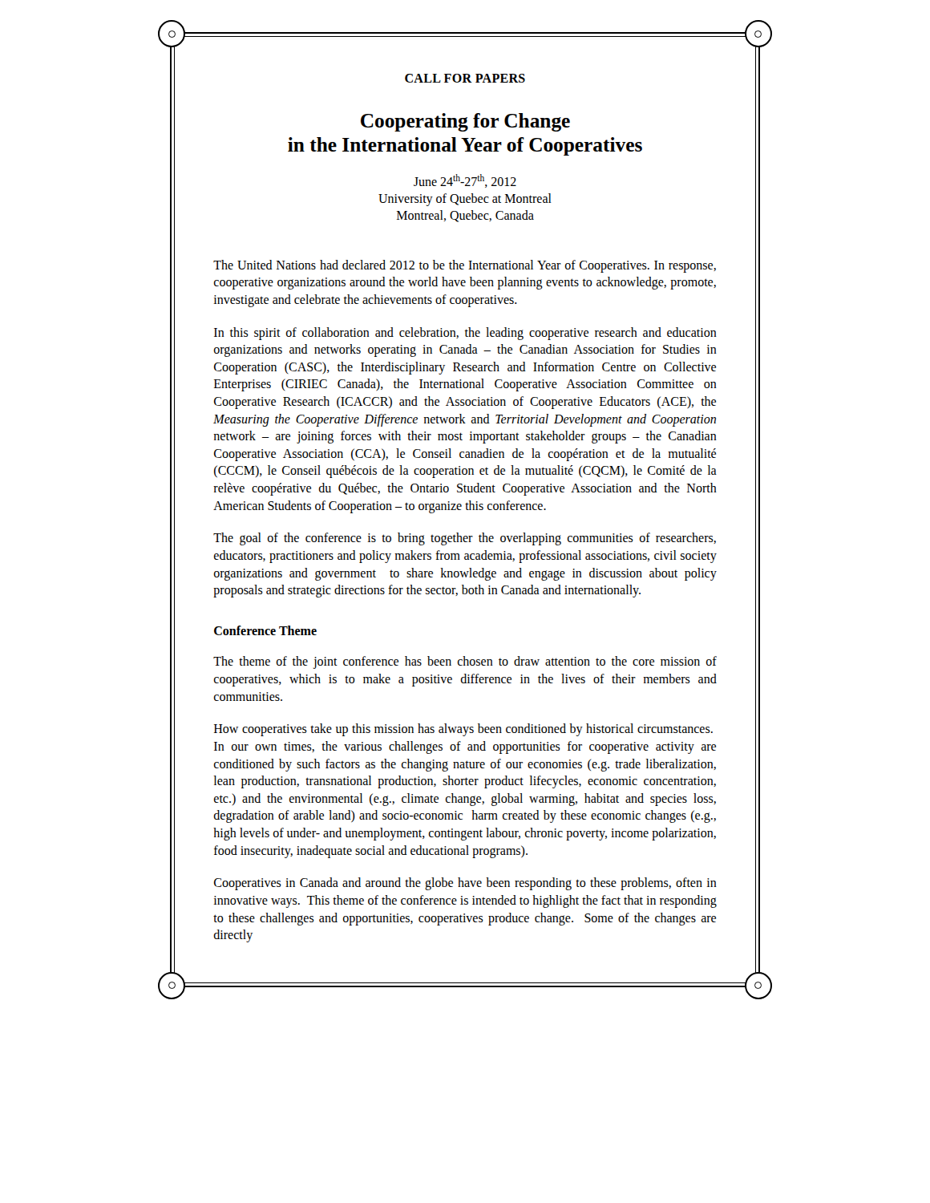CALL FOR PAPERS
Cooperating for Change
in the International Year of Cooperatives
June 24th-27th, 2012
University of Quebec at Montreal
Montreal, Quebec, Canada
The United Nations had declared 2012 to be the International Year of Cooperatives. In response, cooperative organizations around the world have been planning events to acknowledge, promote, investigate and celebrate the achievements of cooperatives.
In this spirit of collaboration and celebration, the leading cooperative research and education organizations and networks operating in Canada – the Canadian Association for Studies in Cooperation (CASC), the Interdisciplinary Research and Information Centre on Collective Enterprises (CIRIEC Canada), the International Cooperative Association Committee on Cooperative Research (ICACCR) and the Association of Cooperative Educators (ACE), the Measuring the Cooperative Difference network and Territorial Development and Cooperation network – are joining forces with their most important stakeholder groups – the Canadian Cooperative Association (CCA), le Conseil canadien de la coopération et de la mutualité (CCCM), le Conseil québécois de la cooperation et de la mutualité (CQCM), le Comité de la relève coopérative du Québec, the Ontario Student Cooperative Association and the North American Students of Cooperation – to organize this conference.
The goal of the conference is to bring together the overlapping communities of researchers, educators, practitioners and policy makers from academia, professional associations, civil society organizations and government to share knowledge and engage in discussion about policy proposals and strategic directions for the sector, both in Canada and internationally.
Conference Theme
The theme of the joint conference has been chosen to draw attention to the core mission of cooperatives, which is to make a positive difference in the lives of their members and communities.
How cooperatives take up this mission has always been conditioned by historical circumstances. In our own times, the various challenges of and opportunities for cooperative activity are conditioned by such factors as the changing nature of our economies (e.g. trade liberalization, lean production, transnational production, shorter product lifecycles, economic concentration, etc.) and the environmental (e.g., climate change, global warming, habitat and species loss, degradation of arable land) and socio-economic harm created by these economic changes (e.g., high levels of under- and unemployment, contingent labour, chronic poverty, income polarization, food insecurity, inadequate social and educational programs).
Cooperatives in Canada and around the globe have been responding to these problems, often in innovative ways. This theme of the conference is intended to highlight the fact that in responding to these challenges and opportunities, cooperatives produce change. Some of the changes are directly